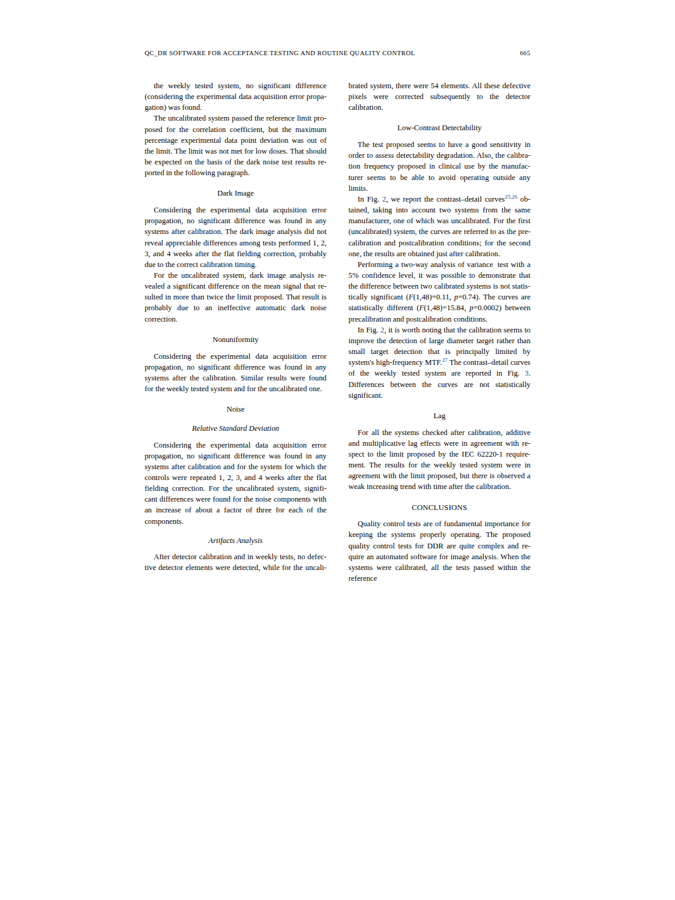QC_DR software for acceptance testing and routine quality control 665
the weekly tested system, no significant difference (considering the experimental data acquisition error propagation) was found.
The uncalibrated system passed the reference limit proposed for the correlation coefficient, but the maximum percentage experimental data point deviation was out of the limit. The limit was not met for low doses. That should be expected on the basis of the dark noise test results reported in the following paragraph.
Dark Image
Considering the experimental data acquisition error propagation, no significant difference was found in any systems after calibration. The dark image analysis did not reveal appreciable differences among tests performed 1, 2, 3, and 4 weeks after the flat fielding correction, probably due to the correct calibration timing.
For the uncalibrated system, dark image analysis revealed a significant difference on the mean signal that resulted in more than twice the limit proposed. That result is probably due to an ineffective automatic dark noise correction.
Nonuniformity
Considering the experimental data acquisition error propagation, no significant difference was found in any systems after the calibration. Similar results were found for the weekly tested system and for the uncalibrated one.
Noise
Relative Standard Deviation
Considering the experimental data acquisition error propagation, no significant difference was found in any systems after calibration and for the system for which the controls were repeated 1, 2, 3, and 4 weeks after the flat fielding correction. For the uncalibrated system, significant differences were found for the noise components with an increase of about a factor of three for each of the components.
Artifacts Analysis
After detector calibration and in weekly tests, no defective detector elements were detected, while for the uncalibrated system, there were 54 elements. All these defective pixels were corrected subsequently to the detector calibration.
Low-Contrast Detectability
The test proposed seems to have a good sensitivity in order to assess detectability degradation. Also, the calibration frequency proposed in clinical use by the manufacturer seems to be able to avoid operating outside any limits.
In Fig. 2, we report the contrast–detail curves25,26 obtained, taking into account two systems from the same manufacturer, one of which was uncalibrated. For the first (uncalibrated) system, the curves are referred to as the precalibration and postcalibration conditions; for the second one, the results are obtained just after calibration.
Performing a two-way analysis of variance test with a 5% confidence level, it was possible to demonstrate that the difference between two calibrated systems is not statistically significant (F(1,48)=0.11, p=0.74). The curves are statistically different (F(1,48)=15.84, p=0.0002) between precalibration and postcalibration conditions.
In Fig. 2, it is worth noting that the calibration seems to improve the detection of large diameter target rather than small target detection that is principally limited by system's high-frequency MTF.27 The contrast–detail curves of the weekly tested system are reported in Fig. 3. Differences between the curves are not statistically significant.
Lag
For all the systems checked after calibration, additive and multiplicative lag effects were in agreement with respect to the limit proposed by the IEC 62220-1 requirement. The results for the weekly tested system were in agreement with the limit proposed, but there is observed a weak increasing trend with time after the calibration.
Conclusions
Quality control tests are of fundamental importance for keeping the systems properly operating. The proposed quality control tests for DDR are quite complex and require an automated software for image analysis. When the systems were calibrated, all the tests passed within the reference